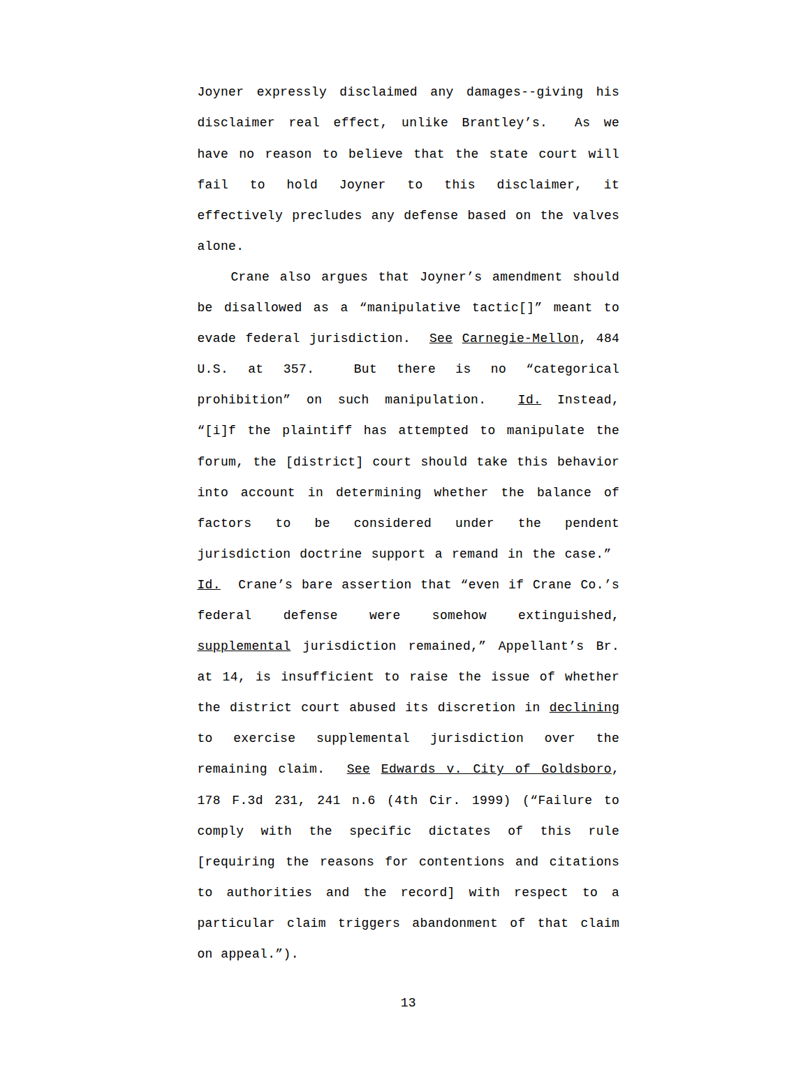Joyner expressly disclaimed any damages--giving his disclaimer real effect, unlike Brantley’s. As we have no reason to believe that the state court will fail to hold Joyner to this disclaimer, it effectively precludes any defense based on the valves alone.
Crane also argues that Joyner’s amendment should be disallowed as a “manipulative tactic[]” meant to evade federal jurisdiction. See Carnegie-Mellon, 484 U.S. at 357. But there is no “categorical prohibition” on such manipulation. Id. Instead, “[i]f the plaintiff has attempted to manipulate the forum, the [district] court should take this behavior into account in determining whether the balance of factors to be considered under the pendent jurisdiction doctrine support a remand in the case.” Id. Crane’s bare assertion that “even if Crane Co.’s federal defense were somehow extinguished, supplemental jurisdiction remained,” Appellant’s Br. at 14, is insufficient to raise the issue of whether the district court abused its discretion in declining to exercise supplemental jurisdiction over the remaining claim. See Edwards v. City of Goldsboro, 178 F.3d 231, 241 n.6 (4th Cir. 1999) (“Failure to comply with the specific dictates of this rule [requiring the reasons for contentions and citations to authorities and the record] with respect to a particular claim triggers abandonment of that claim on appeal.”).
13